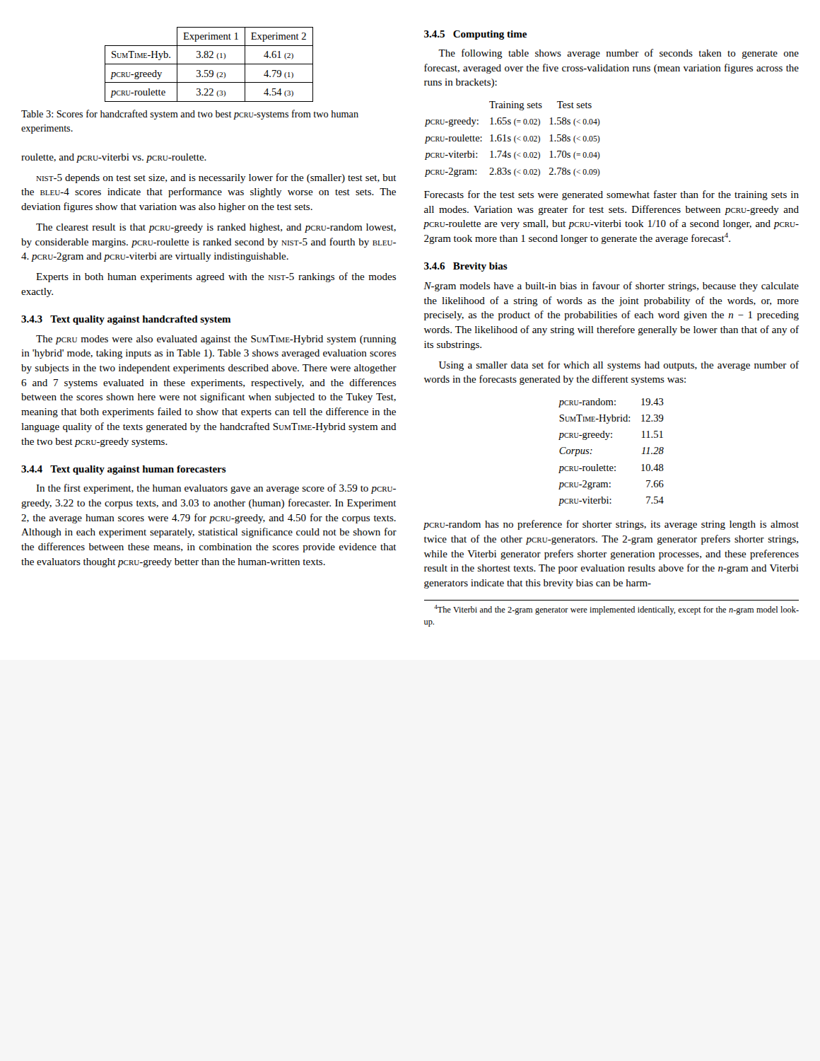| | Experiment 1 | Experiment 2 |
| SumTime -Hyb. | 3.82 (1) | 4.61 (2) |
| p cru -greedy | 3.59 (2) | 4.79 (1) |
| p cru -roulette | 3.22 (3) | 4.54 (3) |
Table 3: Scores for handcrafted system and two best pcru-systems from two human experiments.
roulette, and pcru-viterbi vs. pcru-roulette.
nist-5 depends on test set size, and is necessarily lower for the (smaller) test set, but the bleu-4 scores indicate that performance was slightly worse on test sets. The deviation figures show that variation was also higher on the test sets.
The clearest result is that pcru-greedy is ranked highest, and pcru-random lowest, by considerable margins. pcru-roulette is ranked second by nist-5 and fourth by bleu-4. pcru-2gram and pcru-viterbi are virtually indistinguishable.
Experts in both human experiments agreed with the nist-5 rankings of the modes exactly.
3.4.3 Text quality against handcrafted system
The pcru modes were also evaluated against the SumTime-Hybrid system (running in 'hybrid' mode, taking inputs as in Table 1). Table 3 shows averaged evaluation scores by subjects in the two independent experiments described above. There were altogether 6 and 7 systems evaluated in these experiments, respectively, and the differences between the scores shown here were not significant when subjected to the Tukey Test, meaning that both experiments failed to show that experts can tell the difference in the language quality of the texts generated by the handcrafted SumTime-Hybrid system and the two best pcru-greedy systems.
3.4.4 Text quality against human forecasters
In the first experiment, the human evaluators gave an average score of 3.59 to pcru-greedy, 3.22 to the corpus texts, and 3.03 to another (human) forecaster. In Experiment 2, the average human scores were 4.79 for pcru-greedy, and 4.50 for the corpus texts. Although in each experiment separately, statistical significance could not be shown for the differences between these means, in combination the scores provide evidence that the evaluators thought pcru-greedy better than the human-written texts.
3.4.5 Computing time
The following table shows average number of seconds taken to generate one forecast, averaged over the five cross-validation runs (mean variation figures across the runs in brackets):
| | Training sets | Test sets |
| p cru -greedy: | 1.65s (= 0.02) | 1.58s (< 0.04) |
| p cru -roulette: | 1.61s (< 0.02) | 1.58s (< 0.05) |
| p cru -viterbi: | 1.74s (< 0.02) | 1.70s (= 0.04) |
| p cru -2gram: | 2.83s (< 0.02) | 2.78s (< 0.09) |
Forecasts for the test sets were generated somewhat faster than for the training sets in all modes. Variation was greater for test sets. Differences between pcru-greedy and pcru-roulette are very small, but pcru-viterbi took 1/10 of a second longer, and pcru-2gram took more than 1 second longer to generate the average forecast4.
3.4.6 Brevity bias
N-gram models have a built-in bias in favour of shorter strings, because they calculate the likelihood of a string of words as the joint probability of the words, or, more precisely, as the product of the probabilities of each word given the n − 1 preceding words. The likelihood of any string will therefore generally be lower than that of any of its substrings.
Using a smaller data set for which all systems had outputs, the average number of words in the forecasts generated by the different systems was:
| p cru -random: | 19.43 |
| SumTime -Hybrid: | 12.39 |
| p cru -greedy: | 11.51 |
| Corpus: | 11.28 |
| p cru -roulette: | 10.48 |
| p cru -2gram: | 7.66 |
| p cru -viterbi: | 7.54 |
pcru-random has no preference for shorter strings, its average string length is almost twice that of the other pcru-generators. The 2-gram generator prefers shorter strings, while the Viterbi generator prefers shorter generation processes, and these preferences result in the shortest texts. The poor evaluation results above for the n-gram and Viterbi generators indicate that this brevity bias can be harm-
4The Viterbi and the 2-gram generator were implemented identically, except for the n-gram model look-up.